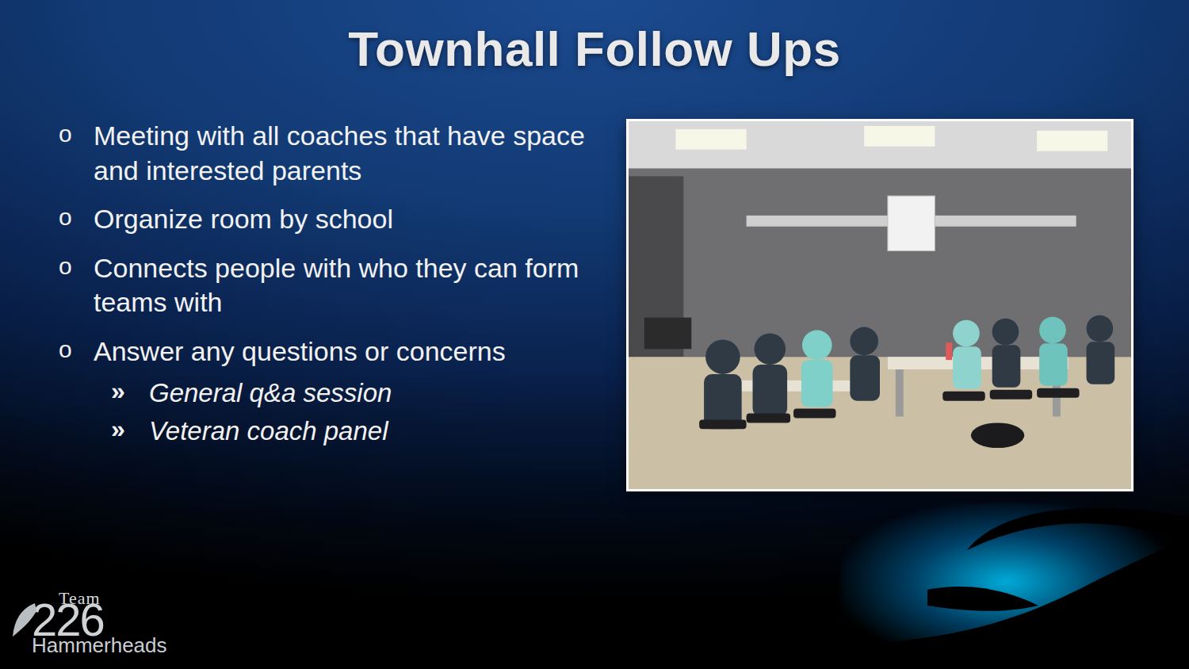Townhall Follow Ups
Meeting with all coaches that have space and interested parents
Organize room by school
Connects people with who they can form teams with
Answer any questions or concerns
General q&a session
Veteran coach panel
Team
226
Hammerheads